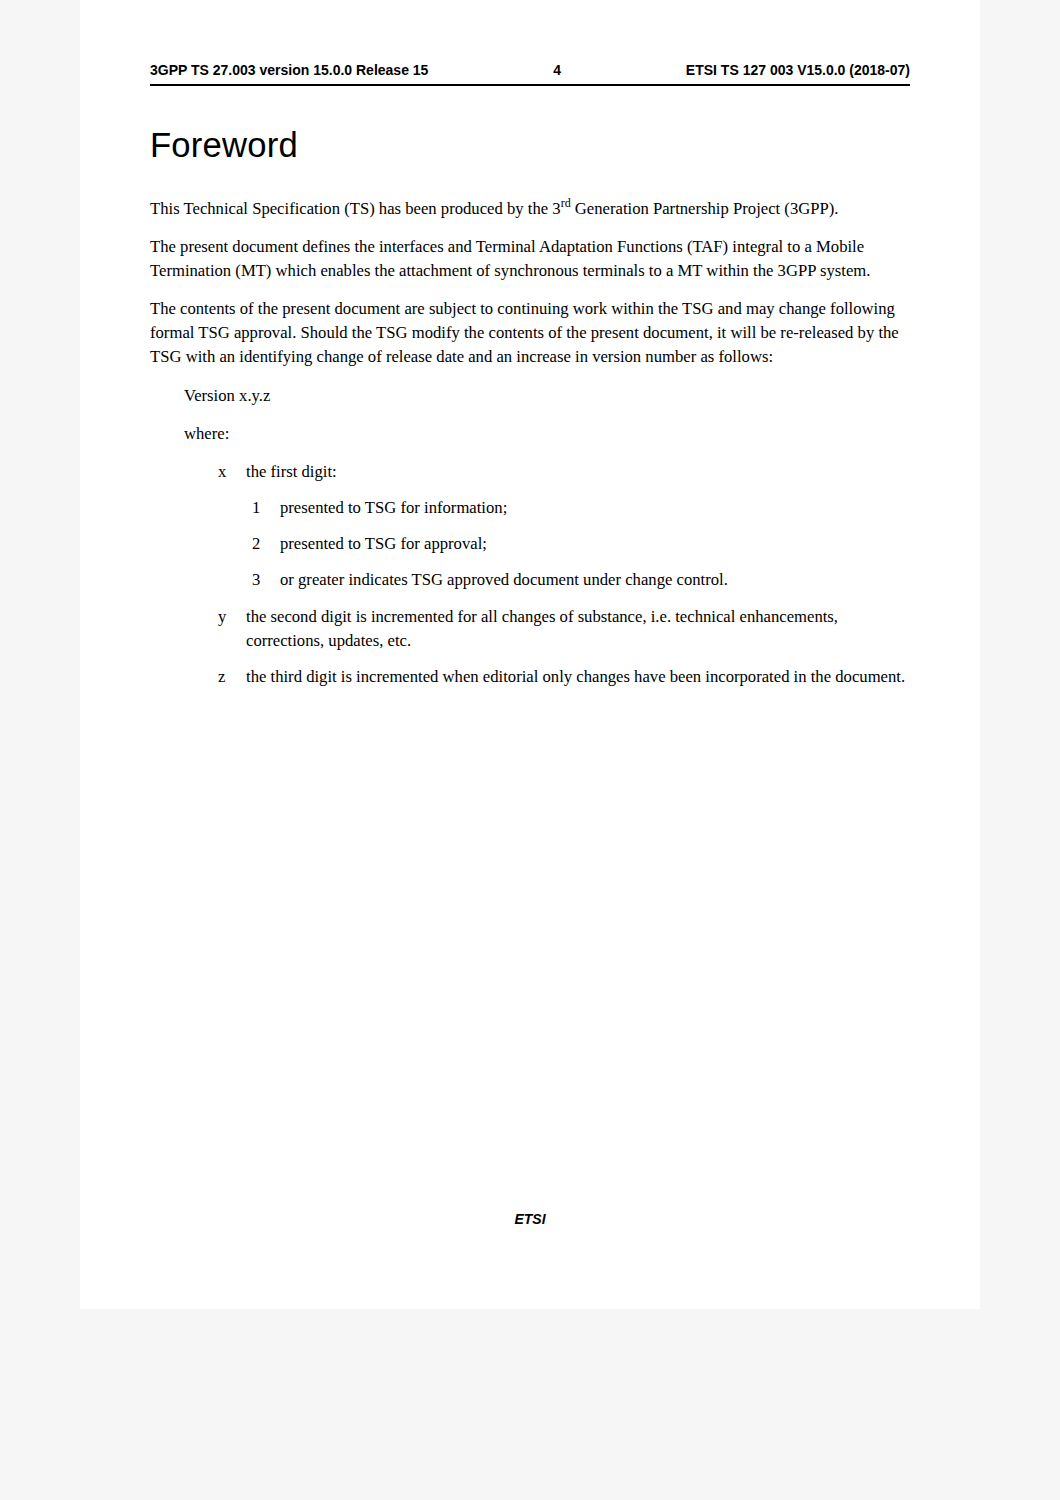3GPP TS 27.003 version 15.0.0 Release 15 4 ETSI TS 127 003 V15.0.0 (2018-07)
Foreword
This Technical Specification (TS) has been produced by the 3rd Generation Partnership Project (3GPP).
The present document defines the interfaces and Terminal Adaptation Functions (TAF) integral to a Mobile Termination (MT) which enables the attachment of synchronous terminals to a MT within the 3GPP system.
The contents of the present document are subject to continuing work within the TSG and may change following formal TSG approval. Should the TSG modify the contents of the present document, it will be re-released by the TSG with an identifying change of release date and an increase in version number as follows:
Version x.y.z
where:
x the first digit:
1 presented to TSG for information;
2 presented to TSG for approval;
3 or greater indicates TSG approved document under change control.
y the second digit is incremented for all changes of substance, i.e. technical enhancements, corrections, updates, etc.
z the third digit is incremented when editorial only changes have been incorporated in the document.
ETSI